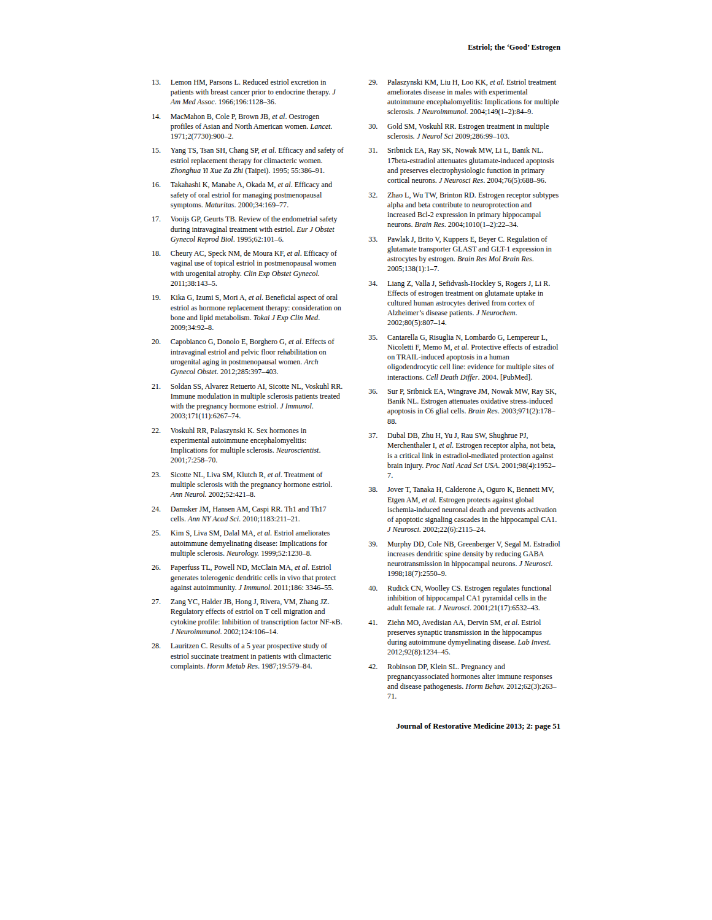Estriol; the ‘Good’ Estrogen
Lemon HM, Parsons L. Reduced estriol excretion in patients with breast cancer prior to endocrine therapy. J Am Med Assoc. 1966;196:1128–36.
MacMahon B, Cole P, Brown JB, et al. Oestrogen profiles of Asian and North American women. Lancet. 1971;2(7730):900–2.
Yang TS, Tsan SH, Chang SP, et al. Efficacy and safety of estriol replacement therapy for climacteric women. Zhonghua Yi Xue Za Zhi (Taipei). 1995; 55:386–91.
Takahashi K, Manabe A, Okada M, et al. Efficacy and safety of oral estriol for managing postmenopausal symptoms. Maturitas. 2000;34:169–77.
Vooijs GP, Geurts TB. Review of the endometrial safety during intravaginal treatment with estriol. Eur J Obstet Gynecol Reprod Biol. 1995;62:101–6.
Cheury AC, Speck NM, de Moura KF, et al. Efficacy of vaginal use of topical estriol in postmenopausal women with urogenital atrophy. Clin Exp Obstet Gynecol. 2011;38:143–5.
Kika G, Izumi S, Mori A, et al. Beneficial aspect of oral estriol as hormone replacement therapy: consideration on bone and lipid metabolism. Tokai J Exp Clin Med. 2009;34:92–8.
Capobianco G, Donolo E, Borghero G, et al. Effects of intravaginal estriol and pelvic floor rehabilitation on urogenital aging in postmenopausal women. Arch Gynecol Obstet. 2012;285:397–403.
Soldan SS, Alvarez Retuerto AI, Sicotte NL, Voskuhl RR. Immune modulation in multiple sclerosis patients treated with the pregnancy hormone estriol. J Immunol. 2003;171(11):6267–74.
Voskuhl RR, Palaszynski K. Sex hormones in experimental autoimmune encephalomyelitis: Implications for multiple sclerosis. Neuroscientist. 2001;7:258–70.
Sicotte NL, Liva SM, Klutch R, et al. Treatment of multiple sclerosis with the pregnancy hormone estriol. Ann Neurol. 2002;52:421–8.
Damsker JM, Hansen AM, Caspi RR. Th1 and Th17 cells. Ann NY Acad Sci. 2010;1183:211–21.
Kim S, Liva SM, Dalal MA, et al. Estriol ameliorates autoimmune demyelinating disease: Implications for multiple sclerosis. Neurology. 1999;52:1230–8.
Paperfuss TL, Powell ND, McClain MA, et al. Estriol generates tolerogenic dendritic cells in vivo that protect against autoimmunity. J Immunol. 2011;186: 3346–55.
Zang YC, Halder JB, Hong J, Rivera, VM, Zhang JZ. Regulatory effects of estriol on T cell migration and cytokine profile: Inhibition of transcription factor NF-κB. J Neuroimmunol. 2002;124:106–14.
Lauritzen C. Results of a 5 year prospective study of estriol succinate treatment in patients with climacteric complaints. Horm Metab Res. 1987;19:579–84.
Palaszynski KM, Liu H, Loo KK, et al. Estriol treatment ameliorates disease in males with experimental autoimmune encephalomyelitis: Implications for multiple sclerosis. J Neuroimmunol. 2004;149(1–2):84–9.
Gold SM, Voskuhl RR. Estrogen treatment in multiple sclerosis. J Neurol Sci 2009;286:99–103.
Sribnick EA, Ray SK, Nowak MW, Li L, Banik NL. 17beta-estradiol attenuates glutamate-induced apoptosis and preserves electrophysiologic function in primary cortical neurons. J Neurosci Res. 2004;76(5):688–96.
Zhao L, Wu TW, Brinton RD. Estrogen receptor subtypes alpha and beta contribute to neuroprotection and increased Bcl-2 expression in primary hippocampal neurons. Brain Res. 2004;1010(1–2):22–34.
Pawlak J, Brito V, Kuppers E, Beyer C. Regulation of glutamate transporter GLAST and GLT-1 expression in astrocytes by estrogen. Brain Res Mol Brain Res. 2005;138(1):1–7.
Liang Z, Valla J, Sefidvash-Hockley S, Rogers J, Li R. Effects of estrogen treatment on glutamate uptake in cultured human astrocytes derived from cortex of Alzheimer’s disease patients. J Neurochem. 2002;80(5):807–14.
Cantarella G, Risuglia N, Lombardo G, Lempereur L, Nicoletti F, Memo M, et al. Protective effects of estradiol on TRAIL-induced apoptosis in a human oligodendrocytic cell line: evidence for multiple sites of interactions. Cell Death Differ. 2004. [PubMed].
Sur P, Sribnick EA, Wingrave JM, Nowak MW, Ray SK, Banik NL. Estrogen attenuates oxidative stress-induced apoptosis in C6 glial cells. Brain Res. 2003;971(2):178–88.
Dubal DB, Zhu H, Yu J, Rau SW, Shughrue PJ, Merchenthaler I, et al. Estrogen receptor alpha, not beta, is a critical link in estradiol-mediated protection against brain injury. Proc Natl Acad Sci USA. 2001;98(4):1952–7.
Jover T, Tanaka H, Calderone A, Oguro K, Bennett MV, Etgen AM, et al. Estrogen protects against global ischemia-induced neuronal death and prevents activation of apoptotic signaling cascades in the hippocampal CA1. J Neurosci. 2002;22(6):2115–24.
Murphy DD, Cole NB, Greenberger V, Segal M. Estradiol increases dendritic spine density by reducing GABA neurotransmission in hippocampal neurons. J Neurosci. 1998;18(7):2550–9.
Rudick CN, Woolley CS. Estrogen regulates functional inhibition of hippocampal CA1 pyramidal cells in the adult female rat. J Neurosci. 2001;21(17):6532–43.
Ziehn MO, Avedisian AA, Dervin SM, et al. Estriol preserves synaptic transmission in the hippocampus during autoimmune dymyelinating disease. Lab Invest. 2012;92(8):1234–45.
Robinson DP, Klein SL. Pregnancy and pregnancyassociated hormones alter immune responses and disease pathogenesis. Horm Behav. 2012;62(3):263–71.
Journal of Restorative Medicine 2013; 2: page 51